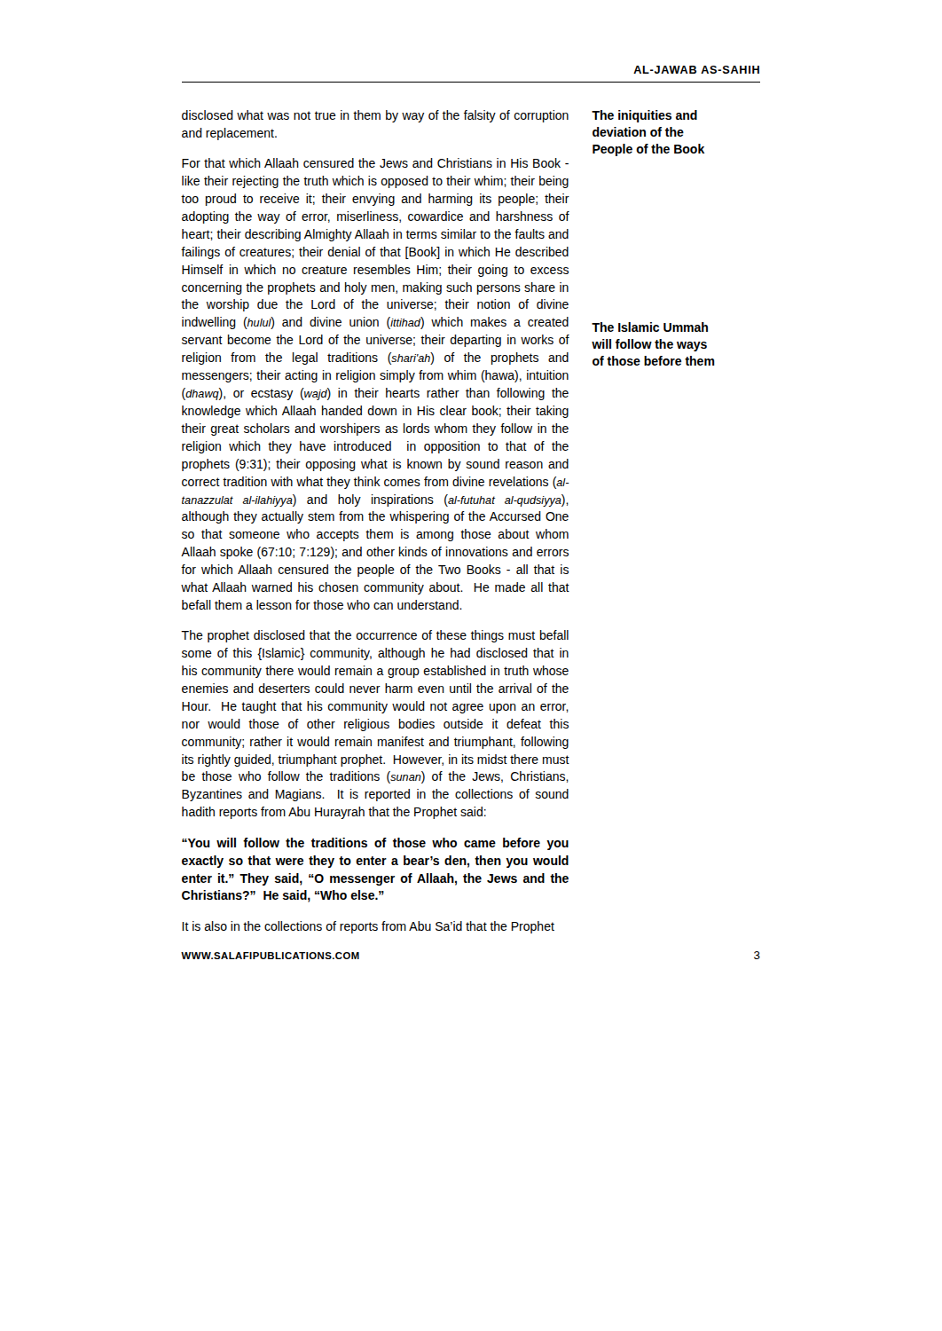AL-JAWAB AS-SAHIH
disclosed what was not true in them by way of the falsity of corruption and replacement.
For that which Allaah censured the Jews and Christians in His Book - like their rejecting the truth which is opposed to their whim; their being too proud to receive it; their envying and harming its people; their adopting the way of error, miserliness, cowardice and harshness of heart; their describing Almighty Allaah in terms similar to the faults and failings of creatures; their denial of that [Book] in which He described Himself in which no creature resembles Him; their going to excess concerning the prophets and holy men, making such persons share in the worship due the Lord of the universe; their notion of divine indwelling (hulul) and divine union (ittihad) which makes a created servant become the Lord of the universe; their departing in works of religion from the legal traditions (shari'ah) of the prophets and messengers; their acting in religion simply from whim (hawa), intuition (dhawq), or ecstasy (wajd) in their hearts rather than following the knowledge which Allaah handed down in His clear book; their taking their great scholars and worshipers as lords whom they follow in the religion which they have introduced in opposition to that of the prophets (9:31); their opposing what is known by sound reason and correct tradition with what they think comes from divine revelations (al-tanazzulat al-ilahiyya) and holy inspirations (al-futuhat al-qudsiyya), although they actually stem from the whispering of the Accursed One so that someone who accepts them is among those about whom Allaah spoke (67:10; 7:129); and other kinds of innovations and errors for which Allaah censured the people of the Two Books - all that is what Allaah warned his chosen community about. He made all that befall them a lesson for those who can understand.
The prophet disclosed that the occurrence of these things must befall some of this {Islamic} community, although he had disclosed that in his community there would remain a group established in truth whose enemies and deserters could never harm even until the arrival of the Hour. He taught that his community would not agree upon an error, nor would those of other religious bodies outside it defeat this community; rather it would remain manifest and triumphant, following its rightly guided, triumphant prophet. However, in its midst there must be those who follow the traditions (sunan) of the Jews, Christians, Byzantines and Magians. It is reported in the collections of sound hadith reports from Abu Hurayrah that the Prophet said:
“You will follow the traditions of those who came before you exactly so that were they to enter a bear’s den, then you would enter it.” They said, “O messenger of Allaah, the Jews and the Christians?” He said, “Who else.”
It is also in the collections of reports from Abu Sa’id that the Prophet
The iniquities and deviation of the People of the Book
The Islamic Ummah will follow the ways of those before them
WWW.SALAFIPUBLICATIONS.COM 3